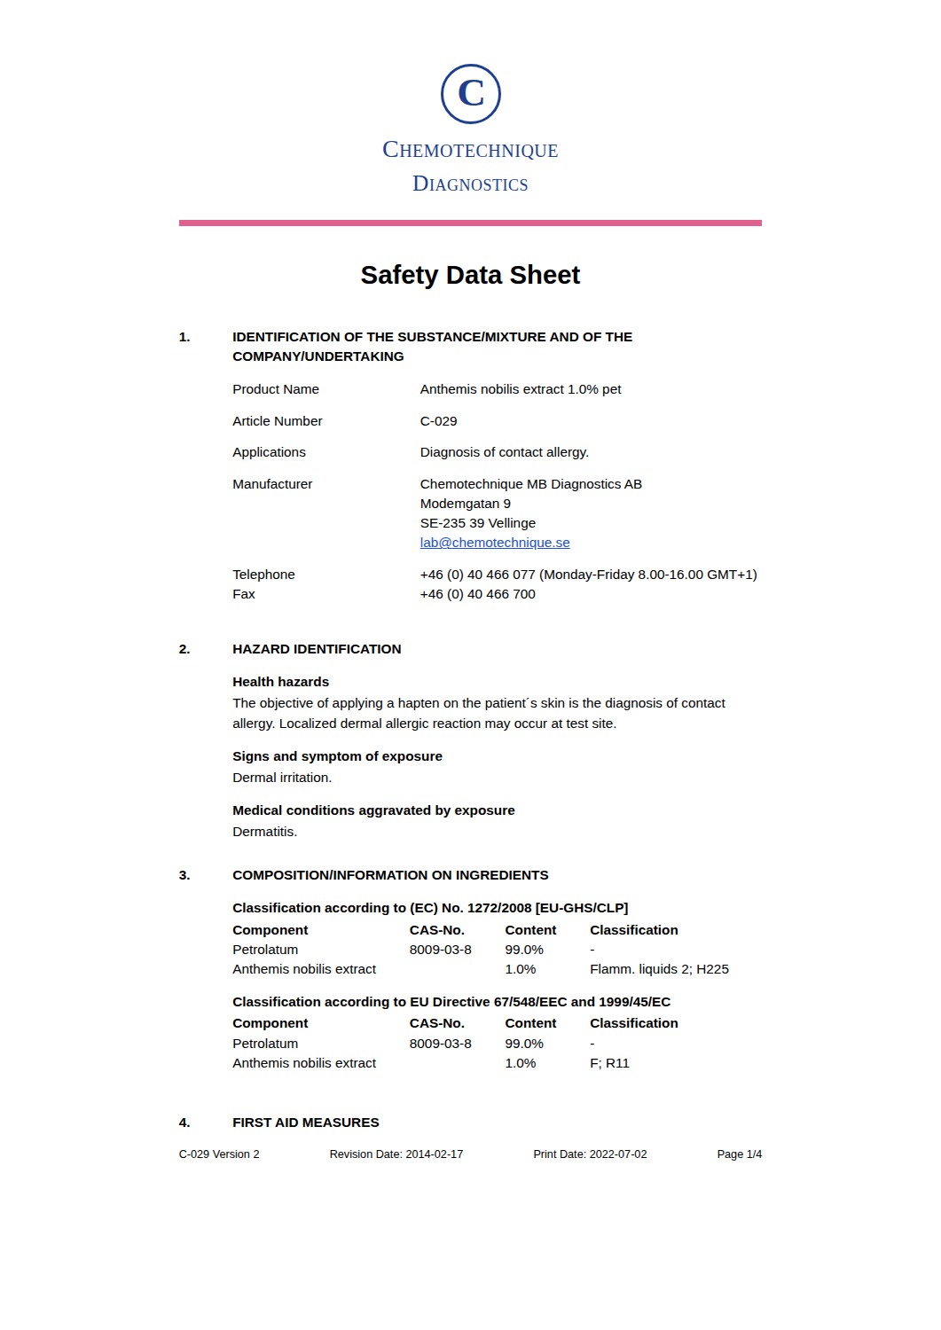C
Chemotechnique
Diagnostics
Safety Data Sheet
1.
Identification of the substance/mixture and of the company/undertaking
| Product Name | Anthemis nobilis extract 1.0% pet |
| Article Number | C-029 |
| Applications | Diagnosis of contact allergy. |
| Manufacturer | Chemotechnique MB Diagnostics AB Modemgatan 9 SE-235 39 Vellinge lab@chemotechnique.se |
| Telephone Fax | +46 (0) 40 466 077 (Monday-Friday 8.00-16.00 GMT+1) +46 (0) 40 466 700 |
2.
Hazard identification
Health hazards
The objective of applying a hapten on the patient´s skin is the diagnosis of contact allergy. Localized dermal allergic reaction may occur at test site.
Signs and symptom of exposure
Dermal irritation.
Medical conditions aggravated by exposure
Dermatitis.
3.
Composition/information on ingredients
Classification according to (EC) No. 1272/2008 [EU-GHS/CLP]
| Component | CAS-No. | Content | Classification |
| --- | --- | --- | --- |
| Petrolatum | 8009-03-8 | 99.0% | - |
| Anthemis nobilis extract | | 1.0% | Flamm. liquids 2; H225 |
Classification according to EU Directive 67/548/EEC and 1999/45/EC
| Component | CAS-No. | Content | Classification |
| --- | --- | --- | --- |
| Petrolatum | 8009-03-8 | 99.0% | - |
| Anthemis nobilis extract | | 1.0% | F; R11 |
4.
First aid measures
C-029 Version 2 Revision Date: 2014-02-17 Print Date: 2022-07-02 Page 1/4